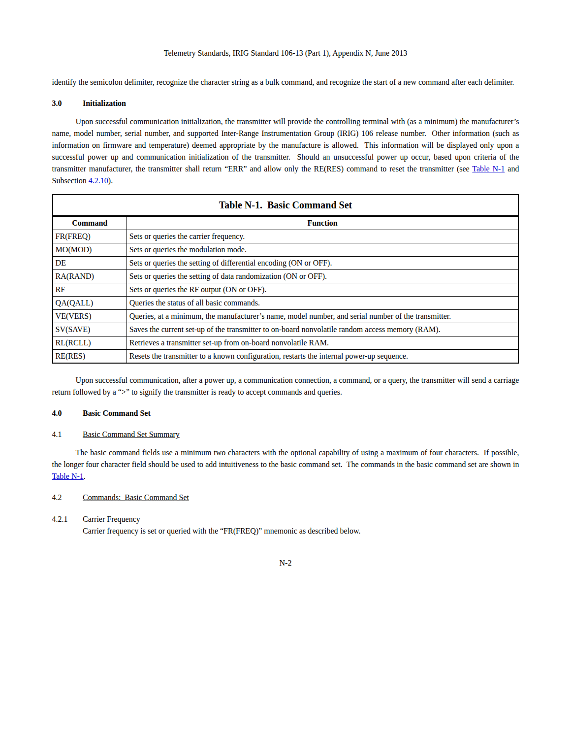Telemetry Standards, IRIG Standard 106-13 (Part 1), Appendix N, June 2013
identify the semicolon delimiter, recognize the character string as a bulk command, and recognize the start of a new command after each delimiter.
3.0 Initialization
Upon successful communication initialization, the transmitter will provide the controlling terminal with (as a minimum) the manufacturer’s name, model number, serial number, and supported Inter-Range Instrumentation Group (IRIG) 106 release number. Other information (such as information on firmware and temperature) deemed appropriate by the manufacture is allowed. This information will be displayed only upon a successful power up and communication initialization of the transmitter. Should an unsuccessful power up occur, based upon criteria of the transmitter manufacturer, the transmitter shall return “ERR” and allow only the RE(RES) command to reset the transmitter (see Table N-1 and Subsection 4.2.10).
Table N-1. Basic Command Set
| Command | Function |
| --- | --- |
| FR(FREQ) | Sets or queries the carrier frequency. |
| MO(MOD) | Sets or queries the modulation mode. |
| DE | Sets or queries the setting of differential encoding (ON or OFF). |
| RA(RAND) | Sets or queries the setting of data randomization (ON or OFF). |
| RF | Sets or queries the RF output (ON or OFF). |
| QA(QALL) | Queries the status of all basic commands. |
| VE(VERS) | Queries, at a minimum, the manufacturer’s name, model number, and serial number of the transmitter. |
| SV(SAVE) | Saves the current set-up of the transmitter to on-board nonvolatile random access memory (RAM). |
| RL(RCLL) | Retrieves a transmitter set-up from on-board nonvolatile RAM. |
| RE(RES) | Resets the transmitter to a known configuration, restarts the internal power-up sequence. |
Upon successful communication, after a power up, a communication connection, a command, or a query, the transmitter will send a carriage return followed by a “>” to signify the transmitter is ready to accept commands and queries.
4.0 Basic Command Set
4.1 Basic Command Set Summary
The basic command fields use a minimum two characters with the optional capability of using a maximum of four characters. If possible, the longer four character field should be used to add intuitiveness to the basic command set. The commands in the basic command set are shown in Table N-1.
4.2 Commands: Basic Command Set
4.2.1 Carrier Frequency
Carrier frequency is set or queried with the “FR(FREQ)” mnemonic as described below.
N-2